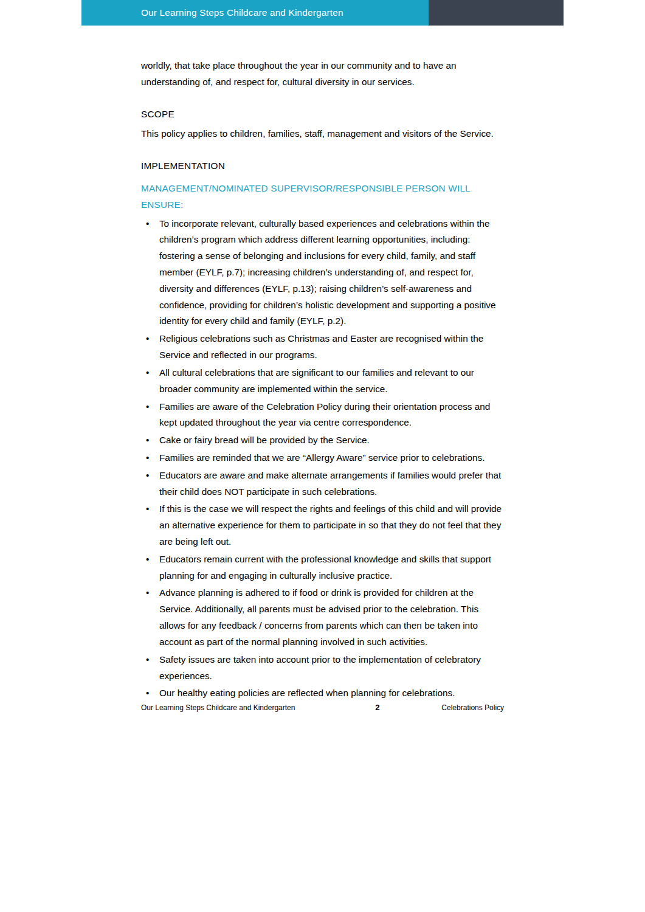Our Learning Steps Childcare and Kindergarten
worldly, that take place throughout the year in our community and to have an understanding of, and respect for, cultural diversity in our services.
SCOPE
This policy applies to children, families, staff, management and visitors of the Service.
IMPLEMENTATION
MANAGEMENT/NOMINATED SUPERVISOR/RESPONSIBLE PERSON WILL ENSURE:
To incorporate relevant, culturally based experiences and celebrations within the children’s program which address different learning opportunities, including: fostering a sense of belonging and inclusions for every child, family, and staff member (EYLF, p.7); increasing children’s understanding of, and respect for, diversity and differences (EYLF, p.13); raising children’s self-awareness and confidence, providing for children’s holistic development and supporting a positive identity for every child and family (EYLF, p.2).
Religious celebrations such as Christmas and Easter are recognised within the Service and reflected in our programs.
All cultural celebrations that are significant to our families and relevant to our broader community are implemented within the service.
Families are aware of the Celebration Policy during their orientation process and kept updated throughout the year via centre correspondence.
Cake or fairy bread will be provided by the Service.
Families are reminded that we are “Allergy Aware” service prior to celebrations.
Educators are aware and make alternate arrangements if families would prefer that their child does NOT participate in such celebrations.
If this is the case we will respect the rights and feelings of this child and will provide an alternative experience for them to participate in so that they do not feel that they are being left out.
Educators remain current with the professional knowledge and skills that support planning for and engaging in culturally inclusive practice.
Advance planning is adhered to if food or drink is provided for children at the Service. Additionally, all parents must be advised prior to the celebration. This allows for any feedback / concerns from parents which can then be taken into account as part of the normal planning involved in such activities.
Safety issues are taken into account prior to the implementation of celebratory experiences.
Our healthy eating policies are reflected when planning for celebrations.
Our Learning Steps Childcare and Kindergarten
2
Celebrations Policy